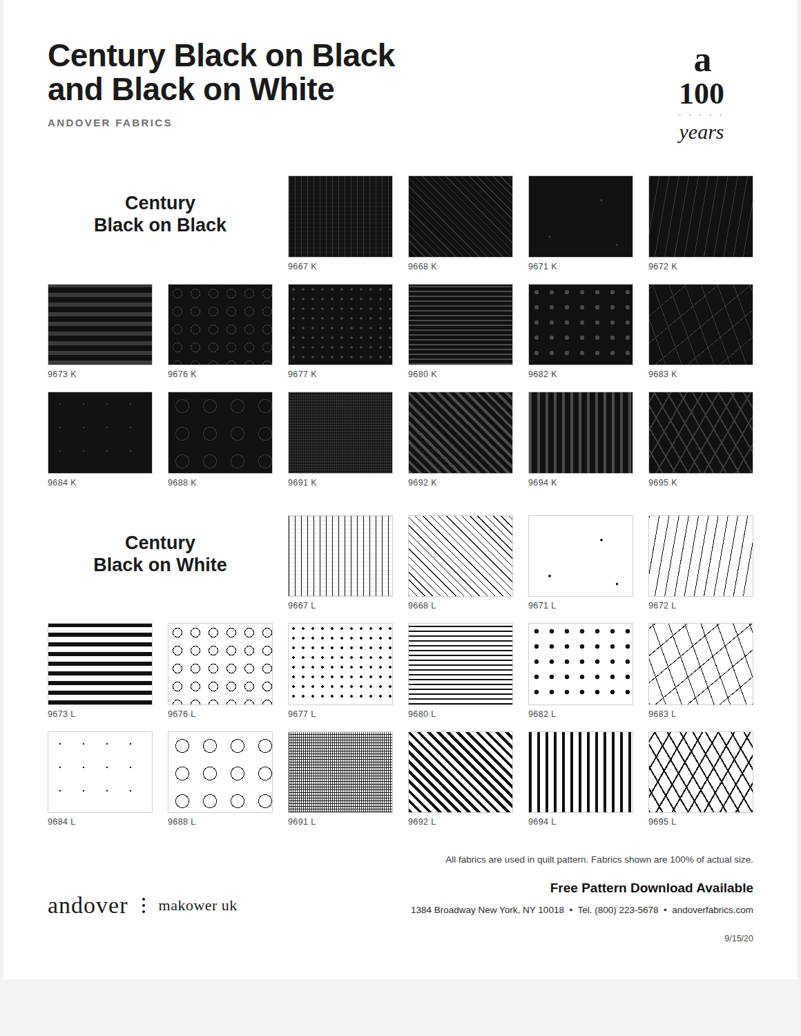Century Black on Black
and Black on White
Andover Fabrics
a
100
· · · · ·
years
Century
Black on Black
9667 K
9668 K
9671 K
9672 K
9673 K
9676 K
9677 K
9680 K
9682 K
9683 K
9684 K
9688 K
9691 K
9692 K
9694 K
9695 K
Century
Black on White
9667 L
9668 L
9671 L
9672 L
9673 L
9676 L
9677 L
9680 L
9682 L
9683 L
9684 L
9688 L
9691 L
9692 L
9694 L
9695 L
All fabrics are used in quilt pattern. Fabrics shown are 100% of actual size.
andover makower uk
Free Pattern Download Available
1384 Broadway New York, NY 10018 • Tel. (800) 223-5678 • andoverfabrics.com
9/15/20